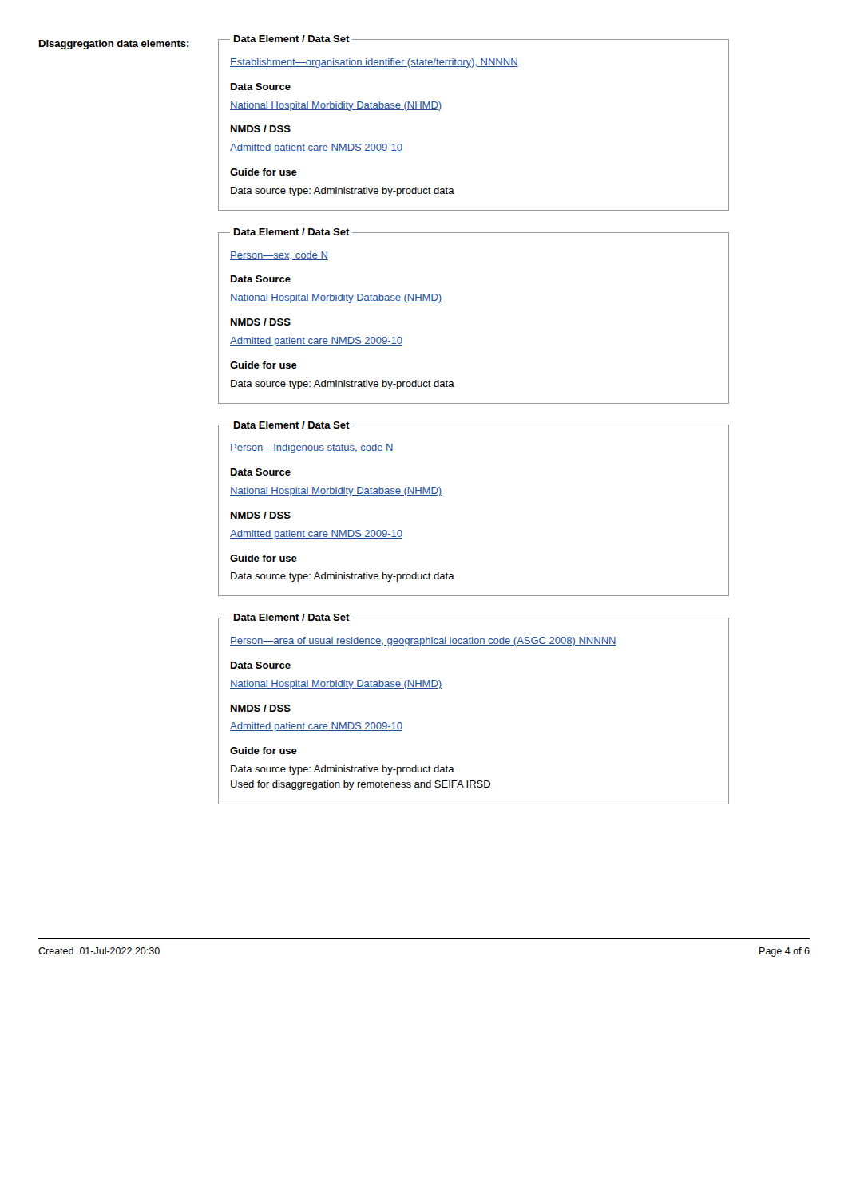Disaggregation data elements:
Data Element / Data Set
Establishment—organisation identifier (state/territory), NNNNN
Data Source
National Hospital Morbidity Database (NHMD)
NMDS / DSS
Admitted patient care NMDS 2009-10
Guide for use
Data source type: Administrative by-product data
Data Element / Data Set
Person—sex, code N
Data Source
National Hospital Morbidity Database (NHMD)
NMDS / DSS
Admitted patient care NMDS 2009-10
Guide for use
Data source type: Administrative by-product data
Data Element / Data Set
Person—Indigenous status, code N
Data Source
National Hospital Morbidity Database (NHMD)
NMDS / DSS
Admitted patient care NMDS 2009-10
Guide for use
Data source type: Administrative by-product data
Data Element / Data Set
Person—area of usual residence, geographical location code (ASGC 2008) NNNNN
Data Source
National Hospital Morbidity Database (NHMD)
NMDS / DSS
Admitted patient care NMDS 2009-10
Guide for use
Data source type: Administrative by-product data
Used for disaggregation by remoteness and SEIFA IRSD
Created 01-Jul-2022 20:30 Page 4 of 6